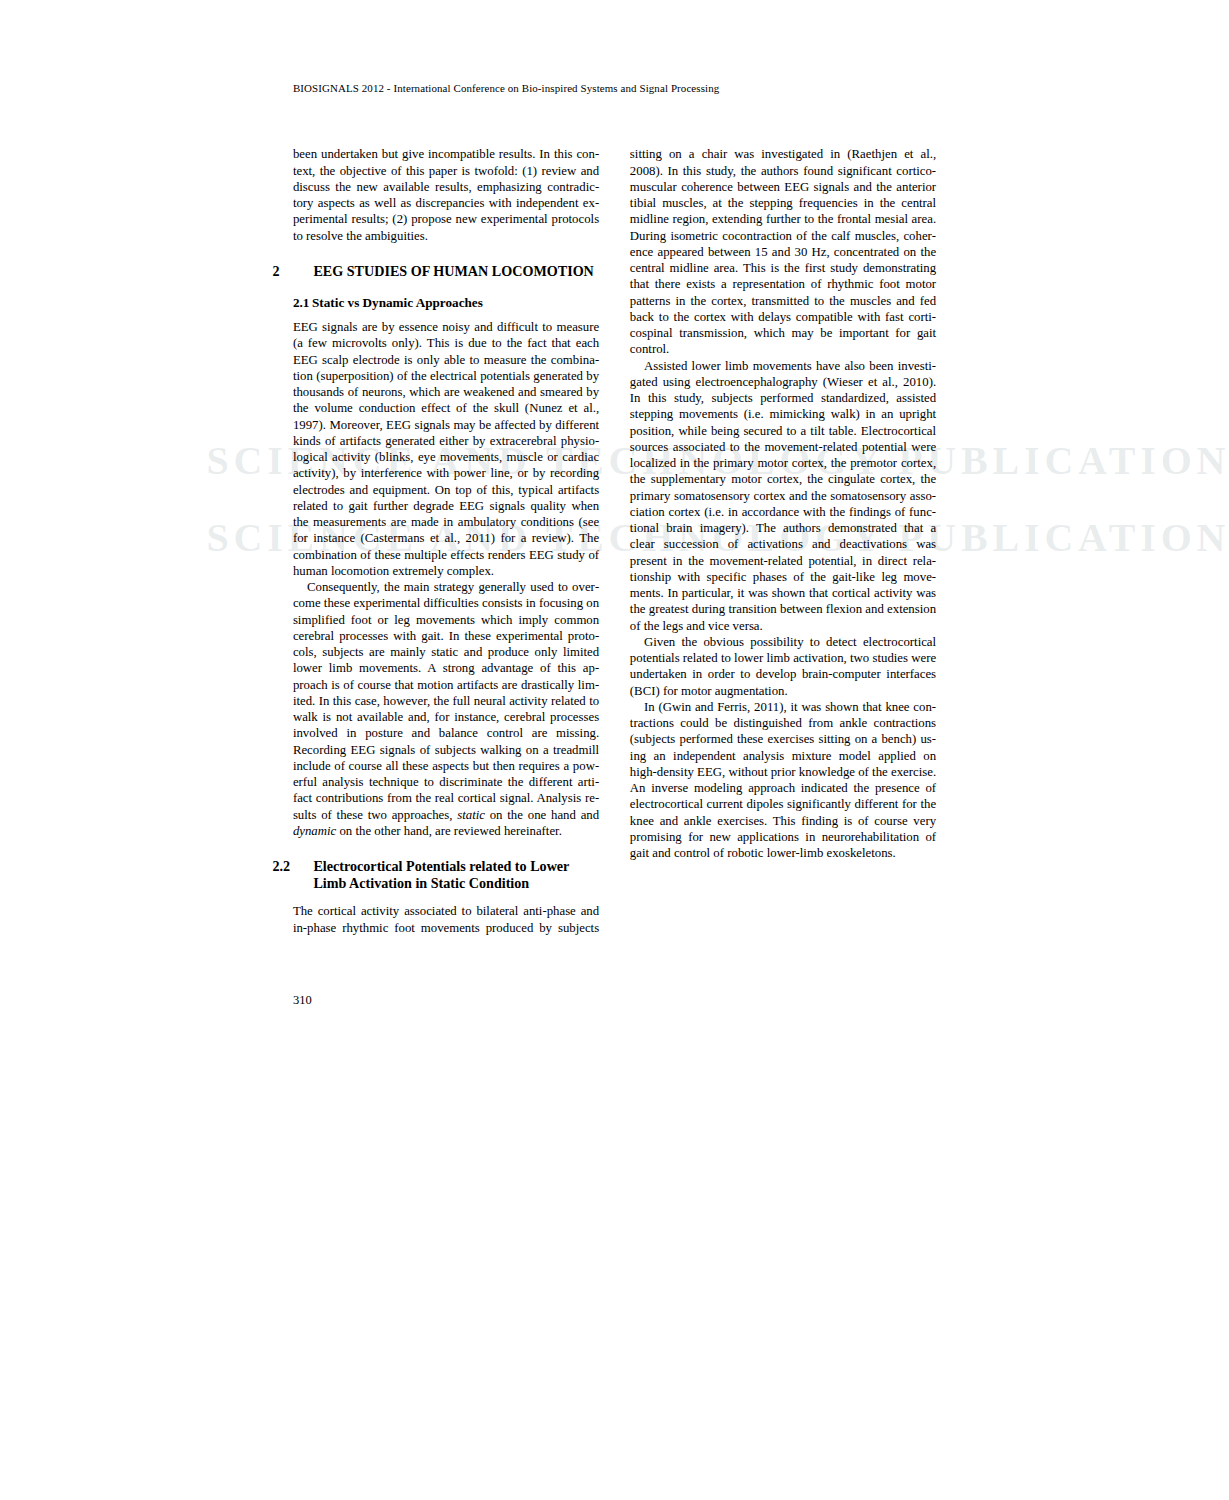BIOSIGNALS 2012 - International Conference on Bio-inspired Systems and Signal Processing
SCIENCE AND TECHNOLOGY PUBLICATIONS
SCIENCE AND TECHNOLOGY PUBLICATIONS
been undertaken but give incompatible results. In this context, the objective of this paper is twofold: (1) review and discuss the new available results, emphasizing contradictory aspects as well as discrepancies with independent experimental results; (2) propose new experimental protocols to resolve the ambiguities.
2 EEG STUDIES OF HUMAN LOCOMOTION
2.1 Static vs Dynamic Approaches
EEG signals are by essence noisy and difficult to measure (a few microvolts only). This is due to the fact that each EEG scalp electrode is only able to measure the combination (superposition) of the electrical potentials generated by thousands of neurons, which are weakened and smeared by the volume conduction effect of the skull (Nunez et al., 1997). Moreover, EEG signals may be affected by different kinds of artifacts generated either by extracerebral physiological activity (blinks, eye movements, muscle or cardiac activity), by interference with power line, or by recording electrodes and equipment. On top of this, typical artifacts related to gait further degrade EEG signals quality when the measurements are made in ambulatory conditions (see for instance (Castermans et al., 2011) for a review). The combination of these multiple effects renders EEG study of human locomotion extremely complex.
Consequently, the main strategy generally used to overcome these experimental difficulties consists in focusing on simplified foot or leg movements which imply common cerebral processes with gait. In these experimental protocols, subjects are mainly static and produce only limited lower limb movements. A strong advantage of this approach is of course that motion artifacts are drastically limited. In this case, however, the full neural activity related to walk is not available and, for instance, cerebral processes involved in posture and balance control are missing. Recording EEG signals of subjects walking on a treadmill include of course all these aspects but then requires a powerful analysis technique to discriminate the different artifact contributions from the real cortical signal. Analysis results of these two approaches, static on the one hand and dynamic on the other hand, are reviewed hereinafter.
2.2 Electrocortical Potentials related to Lower Limb Activation in Static Condition
The cortical activity associated to bilateral anti-phase and in-phase rhythmic foot movements produced by subjects sitting on a chair was investigated in (Raethjen et al., 2008). In this study, the authors found significant corticomuscular coherence between EEG signals and the anterior tibial muscles, at the stepping frequencies in the central midline region, extending further to the frontal mesial area. During isometric cocontraction of the calf muscles, coherence appeared between 15 and 30 Hz, concentrated on the central midline area. This is the first study demonstrating that there exists a representation of rhythmic foot motor patterns in the cortex, transmitted to the muscles and fed back to the cortex with delays compatible with fast corticospinal transmission, which may be important for gait control.
Assisted lower limb movements have also been investigated using electroencephalography (Wieser et al., 2010). In this study, subjects performed standardized, assisted stepping movements (i.e. mimicking walk) in an upright position, while being secured to a tilt table. Electrocortical sources associated to the movement-related potential were localized in the primary motor cortex, the premotor cortex, the supplementary motor cortex, the cingulate cortex, the primary somatosensory cortex and the somatosensory association cortex (i.e. in accordance with the findings of functional brain imagery). The authors demonstrated that a clear succession of activations and deactivations was present in the movement-related potential, in direct relationship with specific phases of the gait-like leg movements. In particular, it was shown that cortical activity was the greatest during transition between flexion and extension of the legs and vice versa.
Given the obvious possibility to detect electrocortical potentials related to lower limb activation, two studies were undertaken in order to develop brain-computer interfaces (BCI) for motor augmentation.
In (Gwin and Ferris, 2011), it was shown that knee contractions could be distinguished from ankle contractions (subjects performed these exercises sitting on a bench) using an independent analysis mixture model applied on high-density EEG, without prior knowledge of the exercise. An inverse modeling approach indicated the presence of electrocortical current dipoles significantly different for the knee and ankle exercises. This finding is of course very promising for new applications in neurorehabilitation of gait and control of robotic lower-limb exoskeletons.
310